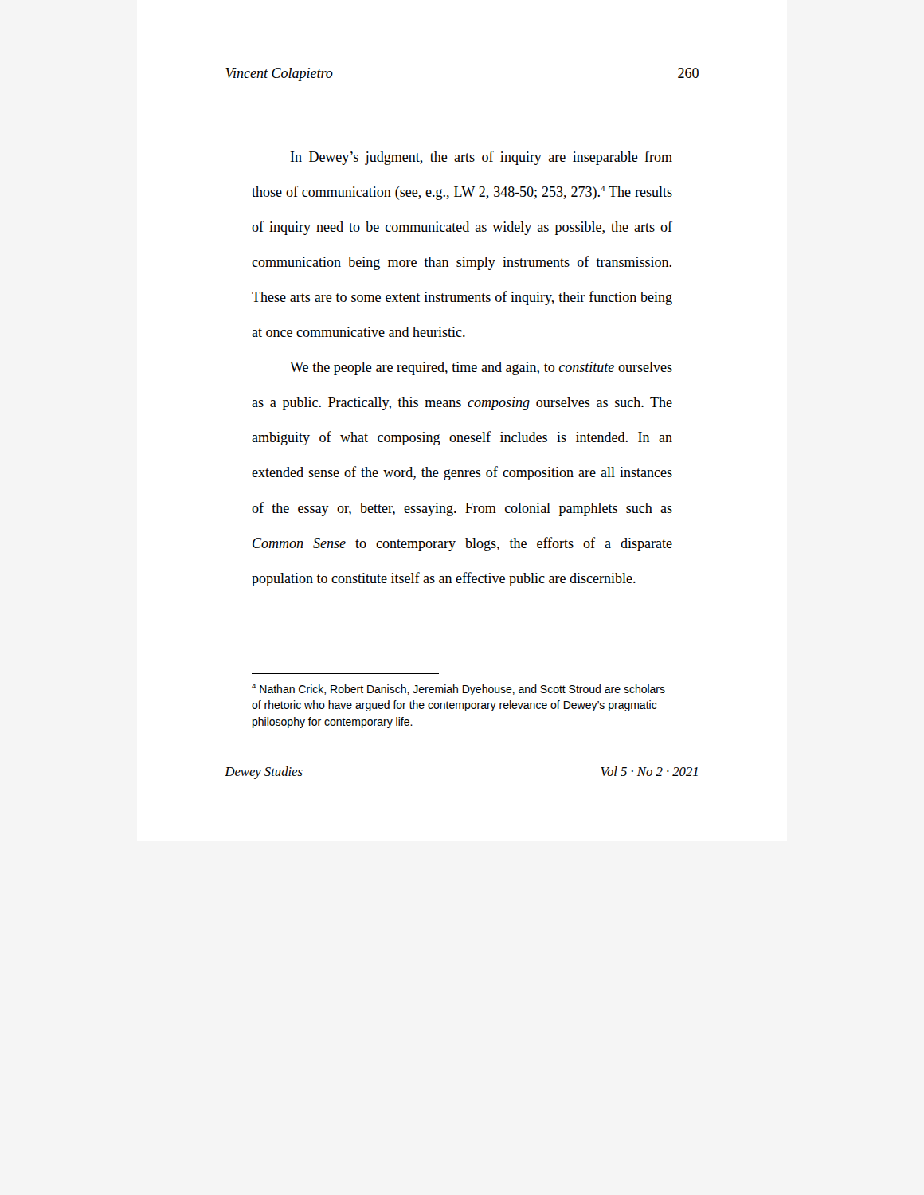Vincent Colapietro 260
In Dewey’s judgment, the arts of inquiry are inseparable from those of communication (see, e.g., LW 2, 348-50; 253, 273).4 The results of inquiry need to be communicated as widely as possible, the arts of communication being more than simply instruments of transmission. These arts are to some extent instruments of inquiry, their function being at once communicative and heuristic.
We the people are required, time and again, to constitute ourselves as a public. Practically, this means composing ourselves as such. The ambiguity of what composing oneself includes is intended. In an extended sense of the word, the genres of composition are all instances of the essay or, better, essaying. From colonial pamphlets such as Common Sense to contemporary blogs, the efforts of a disparate population to constitute itself as an effective public are discernible.
4 Nathan Crick, Robert Danisch, Jeremiah Dyehouse, and Scott Stroud are scholars of rhetoric who have argued for the contemporary relevance of Dewey’s pragmatic philosophy for contemporary life.
Dewey Studies Vol 5 · No 2 · 2021